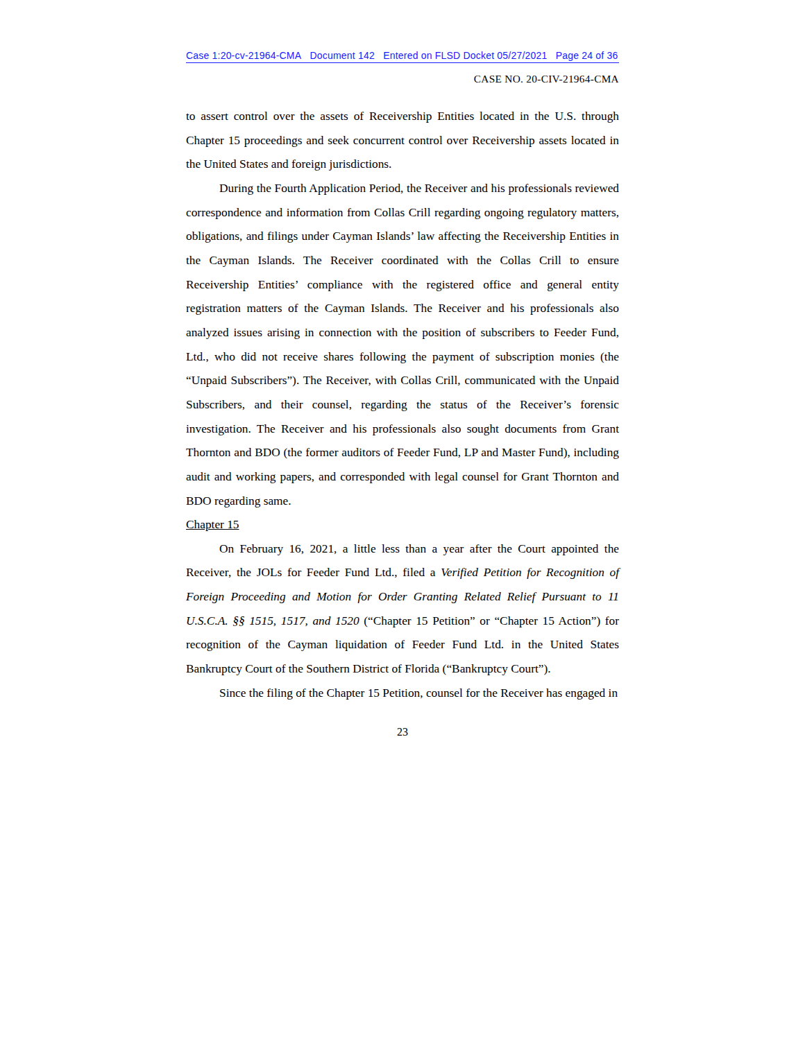Case 1:20-cv-21964-CMA Document 142 Entered on FLSD Docket 05/27/2021 Page 24 of 36
CASE NO. 20-CIV-21964-CMA
to assert control over the assets of Receivership Entities located in the U.S. through Chapter 15 proceedings and seek concurrent control over Receivership assets located in the United States and foreign jurisdictions.
During the Fourth Application Period, the Receiver and his professionals reviewed correspondence and information from Collas Crill regarding ongoing regulatory matters, obligations, and filings under Cayman Islands’ law affecting the Receivership Entities in the Cayman Islands. The Receiver coordinated with the Collas Crill to ensure Receivership Entities’ compliance with the registered office and general entity registration matters of the Cayman Islands. The Receiver and his professionals also analyzed issues arising in connection with the position of subscribers to Feeder Fund, Ltd., who did not receive shares following the payment of subscription monies (the “Unpaid Subscribers”). The Receiver, with Collas Crill, communicated with the Unpaid Subscribers, and their counsel, regarding the status of the Receiver’s forensic investigation. The Receiver and his professionals also sought documents from Grant Thornton and BDO (the former auditors of Feeder Fund, LP and Master Fund), including audit and working papers, and corresponded with legal counsel for Grant Thornton and BDO regarding same.
Chapter 15
On February 16, 2021, a little less than a year after the Court appointed the Receiver, the JOLs for Feeder Fund Ltd., filed a Verified Petition for Recognition of Foreign Proceeding and Motion for Order Granting Related Relief Pursuant to 11 U.S.C.A. §§ 1515, 1517, and 1520 (“Chapter 15 Petition” or “Chapter 15 Action”) for recognition of the Cayman liquidation of Feeder Fund Ltd. in the United States Bankruptcy Court of the Southern District of Florida (“Bankruptcy Court”).
Since the filing of the Chapter 15 Petition, counsel for the Receiver has engaged in
23